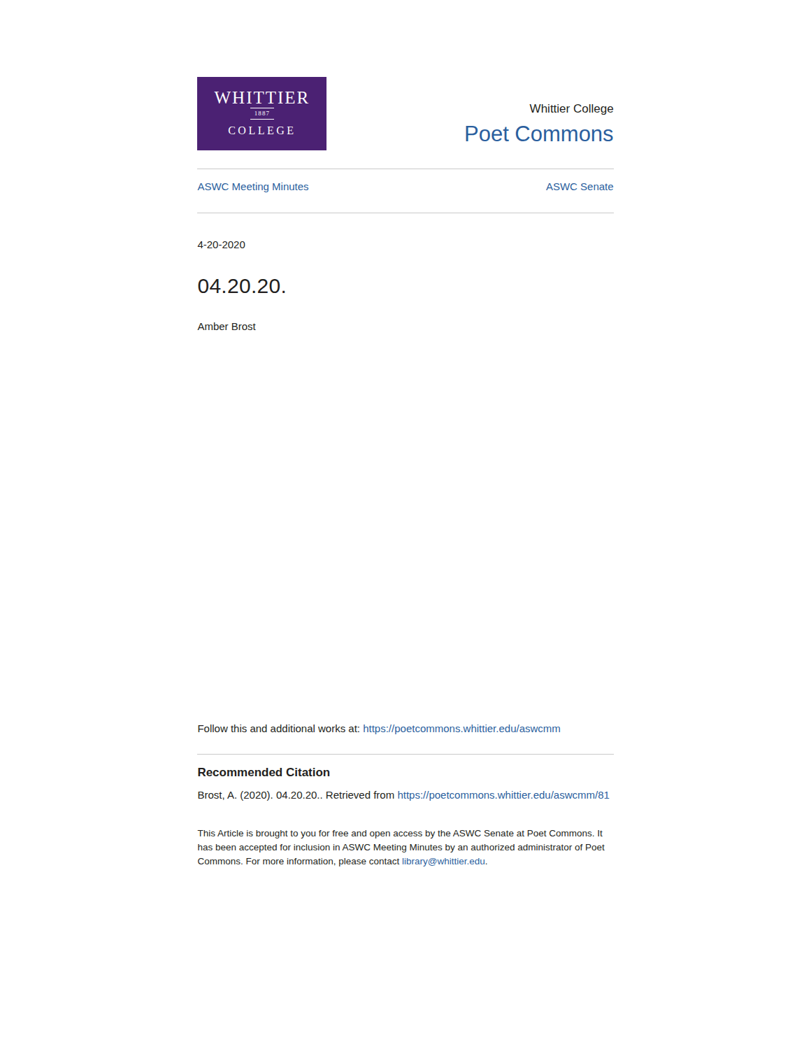WHITTIER
1887
COLLEGE
Whittier College
Poet Commons
ASWC Meeting Minutes ASWC Senate
4-20-2020
04.20.20.
Amber Brost
Follow this and additional works at: https://poetcommons.whittier.edu/aswcmm
Recommended Citation
Brost, A. (2020). 04.20.20.. Retrieved from https://poetcommons.whittier.edu/aswcmm/81
This Article is brought to you for free and open access by the ASWC Senate at Poet Commons. It has been accepted for inclusion in ASWC Meeting Minutes by an authorized administrator of Poet Commons. For more information, please contact library@whittier.edu.